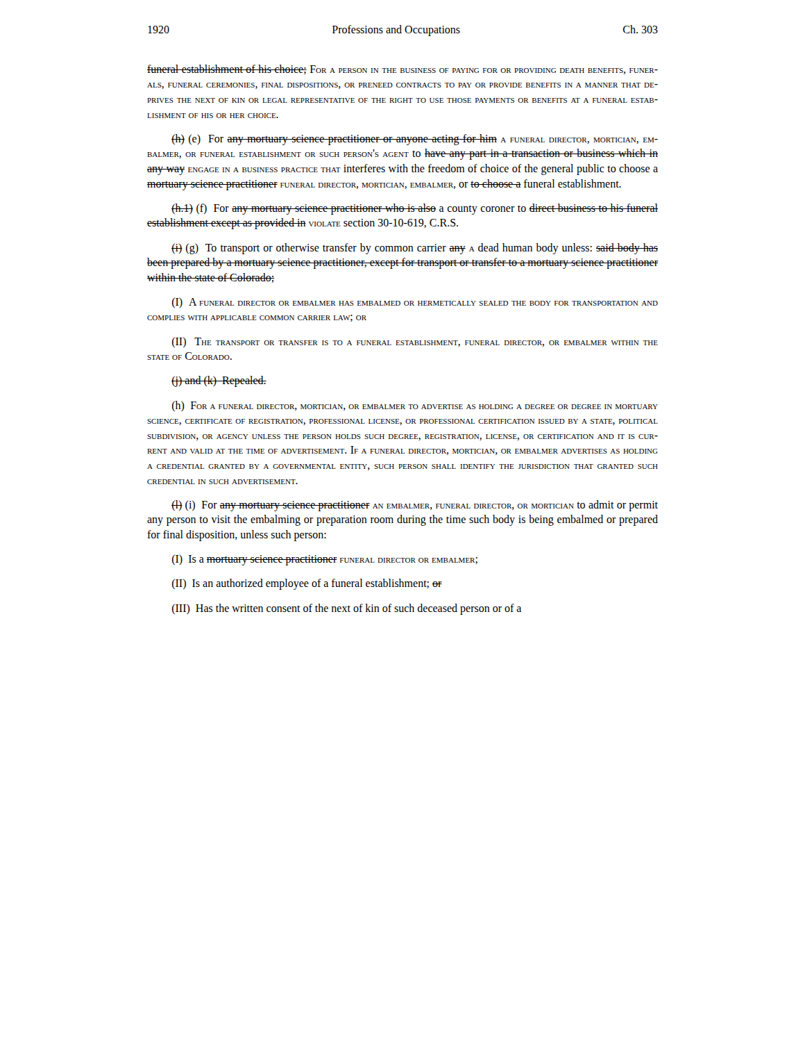1920 Professions and Occupations Ch. 303
funeral establishment of his choice; For a person in the business of paying for or providing death benefits, funerals, funeral ceremonies, final dispositions, or preneed contracts to pay or provide benefits in a manner that deprives the next of kin or legal representative of the right to use those payments or benefits at a funeral establishment of his or her choice.
(h) (e) For any mortuary science practitioner or anyone acting for him a funeral director, mortician, embalmer, or funeral establishment or such person's agent to have any part in a transaction or business which in any way engage in a business practice that interferes with the freedom of choice of the general public to choose a mortuary science practitioner funeral director, mortician, embalmer, or to choose a funeral establishment.
(h.1) (f) For any mortuary science practitioner who is also a county coroner to direct business to his funeral establishment except as provided in violate section 30-10-619, C.R.S.
(i) (g) To transport or otherwise transfer by common carrier any a dead human body unless: said body has been prepared by a mortuary science practitioner, except for transport or transfer to a mortuary science practitioner within the state of Colorado;
(I) A funeral director or embalmer has embalmed or hermetically sealed the body for transportation and complies with applicable common carrier law; or
(II) The transport or transfer is to a funeral establishment, funeral director, or embalmer within the state of Colorado.
(j) and (k) Repealed.
(h) For a funeral director, mortician, or embalmer to advertise as holding a degree or degree in mortuary science, certificate of registration, professional license, or professional certification issued by a state, political subdivision, or agency unless the person holds such degree, registration, license, or certification and it is current and valid at the time of advertisement. If a funeral director, mortician, or embalmer advertises as holding a credential granted by a governmental entity, such person shall identify the jurisdiction that granted such credential in such advertisement.
(l) (i) For any mortuary science practitioner an embalmer, funeral director, or mortician to admit or permit any person to visit the embalming or preparation room during the time such body is being embalmed or prepared for final disposition, unless such person:
(I) Is a mortuary science practitioner funeral director or embalmer;
(II) Is an authorized employee of a funeral establishment; or
(III) Has the written consent of the next of kin of such deceased person or of a